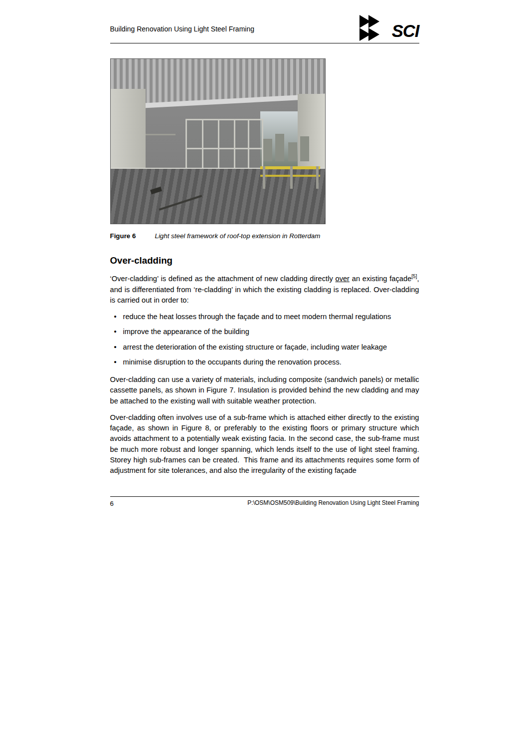Building Renovation Using Light Steel Framing
SCI
Figure 6 Light steel framework of roof-top extension in Rotterdam
Over-cladding
‘Over-cladding’ is defined as the attachment of new cladding directly over an existing façade[5], and is differentiated from ‘re-cladding’ in which the existing cladding is replaced. Over-cladding is carried out in order to:
reduce the heat losses through the façade and to meet modern thermal regulations
improve the appearance of the building
arrest the deterioration of the existing structure or façade, including water leakage
minimise disruption to the occupants during the renovation process.
Over-cladding can use a variety of materials, including composite (sandwich panels) or metallic cassette panels, as shown in Figure 7. Insulation is provided behind the new cladding and may be attached to the existing wall with suitable weather protection.
Over-cladding often involves use of a sub-frame which is attached either directly to the existing façade, as shown in Figure 8, or preferably to the existing floors or primary structure which avoids attachment to a potentially weak existing facia. In the second case, the sub-frame must be much more robust and longer spanning, which lends itself to the use of light steel framing. Storey high sub-frames can be created. This frame and its attachments requires some form of adjustment for site tolerances, and also the irregularity of the existing façade
6 P:\OSM\OSM509\Building Renovation Using Light Steel Framing